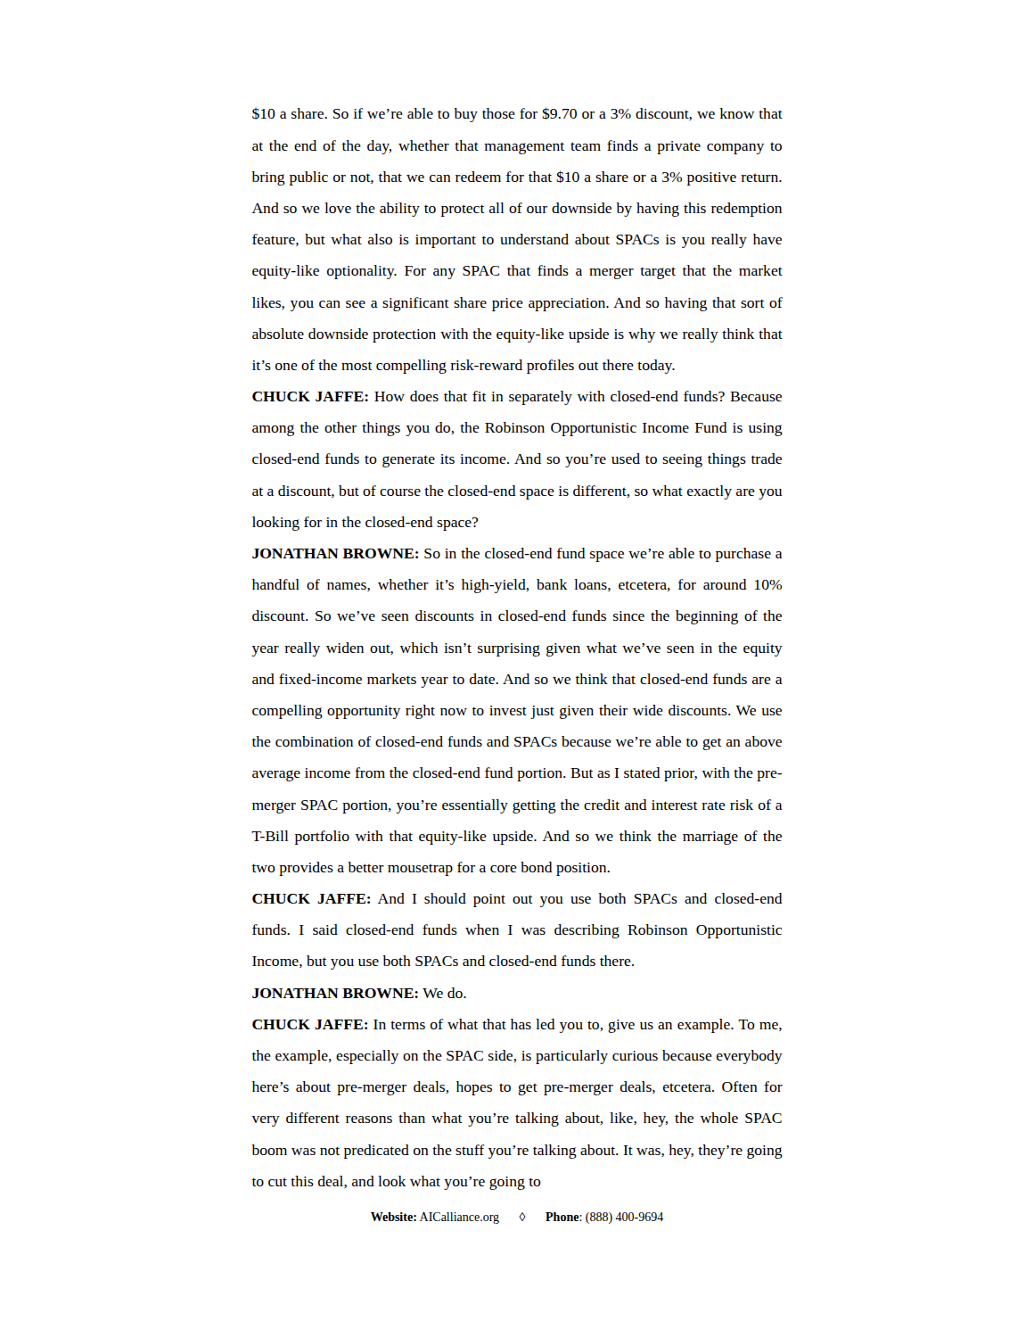$10 a share. So if we’re able to buy those for $9.70 or a 3% discount, we know that at the end of the day, whether that management team finds a private company to bring public or not, that we can redeem for that $10 a share or a 3% positive return. And so we love the ability to protect all of our downside by having this redemption feature, but what also is important to understand about SPACs is you really have equity-like optionality. For any SPAC that finds a merger target that the market likes, you can see a significant share price appreciation. And so having that sort of absolute downside protection with the equity-like upside is why we really think that it’s one of the most compelling risk-reward profiles out there today.
CHUCK JAFFE: How does that fit in separately with closed-end funds? Because among the other things you do, the Robinson Opportunistic Income Fund is using closed-end funds to generate its income. And so you’re used to seeing things trade at a discount, but of course the closed-end space is different, so what exactly are you looking for in the closed-end space?
JONATHAN BROWNE: So in the closed-end fund space we’re able to purchase a handful of names, whether it’s high-yield, bank loans, etcetera, for around 10% discount. So we’ve seen discounts in closed-end funds since the beginning of the year really widen out, which isn’t surprising given what we’ve seen in the equity and fixed-income markets year to date. And so we think that closed-end funds are a compelling opportunity right now to invest just given their wide discounts. We use the combination of closed-end funds and SPACs because we’re able to get an above average income from the closed-end fund portion. But as I stated prior, with the pre-merger SPAC portion, you’re essentially getting the credit and interest rate risk of a T-Bill portfolio with that equity-like upside. And so we think the marriage of the two provides a better mousetrap for a core bond position.
CHUCK JAFFE: And I should point out you use both SPACs and closed-end funds. I said closed-end funds when I was describing Robinson Opportunistic Income, but you use both SPACs and closed-end funds there.
JONATHAN BROWNE: We do.
CHUCK JAFFE: In terms of what that has led you to, give us an example. To me, the example, especially on the SPAC side, is particularly curious because everybody here’s about pre-merger deals, hopes to get pre-merger deals, etcetera. Often for very different reasons than what you’re talking about, like, hey, the whole SPAC boom was not predicated on the stuff you’re talking about. It was, hey, they’re going to cut this deal, and look what you’re going to
Website: AICalliance.org ◊ Phone: (888) 400-9694